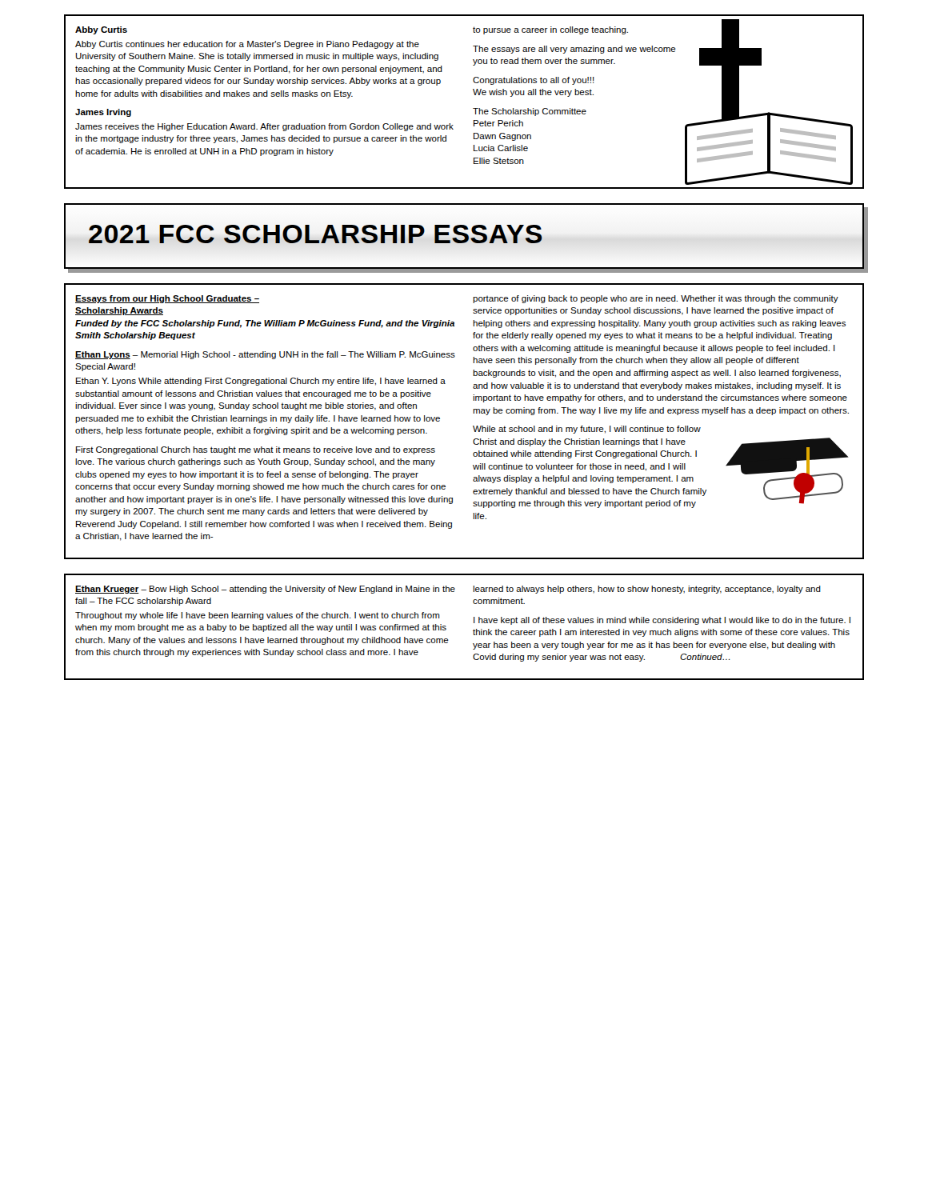Abby Curtis
Abby Curtis continues her education for a Master's Degree in Piano Pedagogy at the University of Southern Maine. She is totally immersed in music in multiple ways, including teaching at the Community Music Center in Portland, for her own personal enjoyment, and has occasionally prepared videos for our Sunday worship services. Abby works at a group home for adults with disabilities and makes and sells masks on Etsy.
James Irving
James receives the Higher Education Award. After graduation from Gordon College and work in the mortgage industry for three years, James has decided to pursue a career in the world of academia. He is enrolled at UNH in a PhD program in history
to pursue a career in college teaching.
The essays are all very amazing and we welcome you to read them over the summer.
Congratulations to all of you!!!
We wish you all the very best.
The Scholarship Committee
Peter Perich
Dawn Gagnon
Lucia Carlisle
Ellie Stetson
2021 FCC SCHOLARSHIP ESSAYS
Essays from our High School Graduates –
Scholarship Awards
Funded by the FCC Scholarship Fund, The William P McGuiness Fund, and the Virginia Smith Scholarship Bequest
Ethan Lyons – Memorial High School - attending UNH in the fall – The William P. McGuiness Special Award!
Ethan Y. Lyons While attending First Congregational Church my entire life, I have learned a substantial amount of lessons and Christian values that encouraged me to be a positive individual. Ever since I was young, Sunday school taught me bible stories, and often persuaded me to exhibit the Christian learnings in my daily life. I have learned how to love others, help less fortunate people, exhibit a forgiving spirit and be a welcoming person.
First Congregational Church has taught me what it means to receive love and to express love. The various church gatherings such as Youth Group, Sunday school, and the many clubs opened my eyes to how important it is to feel a sense of belonging. The prayer concerns that occur every Sunday morning showed me how much the church cares for one another and how important prayer is in one's life. I have personally witnessed this love during my surgery in 2007. The church sent me many cards and letters that were delivered by Reverend Judy Copeland. I still remember how comforted I was when I received them. Being a Christian, I have learned the im-
portance of giving back to people who are in need. Whether it was through the community service opportunities or Sunday school discussions, I have learned the positive impact of helping others and expressing hospitality. Many youth group activities such as raking leaves for the elderly really opened my eyes to what it means to be a helpful individual. Treating others with a welcoming attitude is meaningful because it allows people to feel included. I have seen this personally from the church when they allow all people of different backgrounds to visit, and the open and affirming aspect as well. I also learned forgiveness, and how valuable it is to understand that everybody makes mistakes, including myself. It is important to have empathy for others, and to understand the circumstances where someone may be coming from. The way I live my life and express myself has a deep impact on others.
While at school and in my future, I will continue to follow Christ and display the Christian learnings that I have obtained while attending First Congregational Church. I will continue to volunteer for those in need, and I will always display a helpful and loving temperament. I am extremely thankful and blessed to have the Church family supporting me through this very important period of my life.
Ethan Krueger – Bow High School – attending the University of New England in Maine in the fall – The FCC scholarship Award
Throughout my whole life I have been learning values of the church. I went to church from when my mom brought me as a baby to be baptized all the way until I was confirmed at this church. Many of the values and lessons I have learned throughout my childhood have come from this church through my experiences with Sunday school class and more. I have
learned to always help others, how to show honesty, integrity, acceptance, loyalty and commitment.
I have kept all of these values in mind while considering what I would like to do in the future. I think the career path I am interested in vey much aligns with some of these core values. This year has been a very tough year for me as it has been for everyone else, but dealing with Covid during my senior year was not easy. Continued…